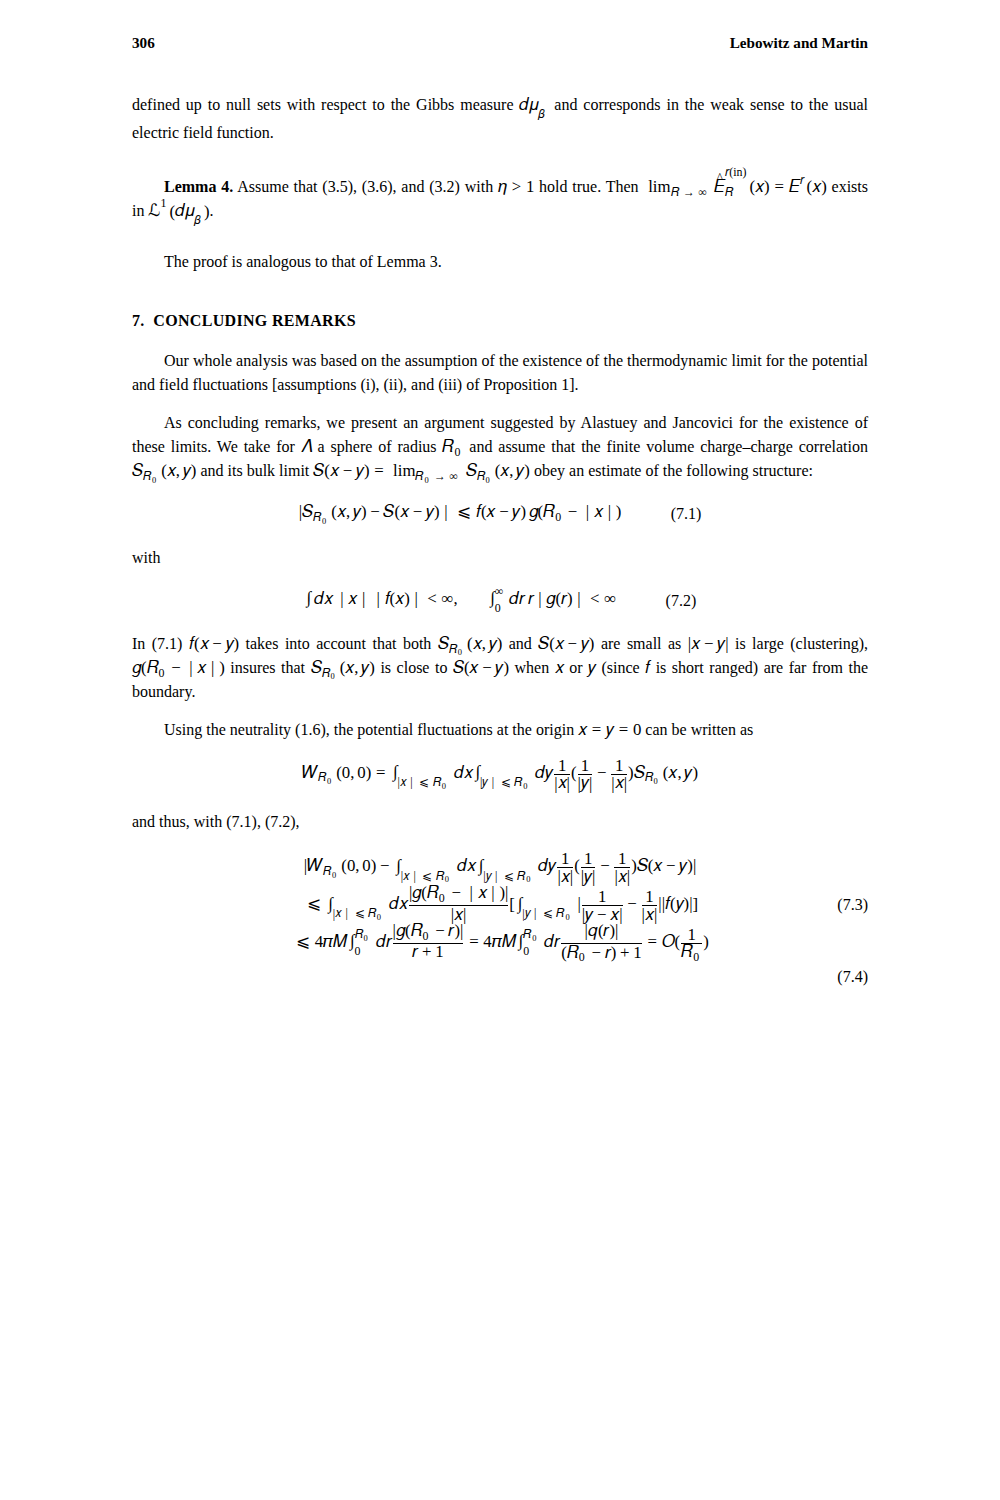306 Lebowitz and Martin
defined up to null sets with respect to the Gibbs measure dμβ and corresponds in the weak sense to the usual electric field function.
Lemma 4. Assume that (3.5), (3.6), and (3.2) with η>1 hold true. Then limR→∞E^Rr(in)(x)=Er(x) exists in ℒ1(dμβ).
The proof is analogous to that of Lemma 3.
7. CONCLUDING REMARKS
Our whole analysis was based on the assumption of the existence of the thermodynamic limit for the potential and field fluctuations [assumptions (i), (ii), and (iii) of Proposition 1].
As concluding remarks, we present an argument suggested by Alastuey and Jancovici for the existence of these limits. We take for Λ a sphere of radius R0 and assume that the finite volume charge–charge correlation SR0(x,y) and its bulk limit S(x−y)=limR0→∞SR0(x,y) obey an estimate of the following structure:
|SR0(x,y)−S(x−y)| ⩽ f(x−y) g(R0−|x|) (7.1)
with
∫dx|x||f(x)|<∞ , ∫0∞drr|g(r)|<∞ (7.2)
In (7.1) f(x−y) takes into account that both SR0(x,y) and S(x−y) are small as |x−y| is large (clustering), g(R0−|x|) insures that SR0(x,y) is close to S(x−y) when x or y (since f is short ranged) are far from the boundary.
Using the neutrality (1.6), the potential fluctuations at the origin x=y=0 can be written as
WR0(0,0) = ∫|x|⩽R0 dx ∫|y|⩽R0 dy 1|x| ( 1|y| − 1|x| ) SR0(x,y)
and thus, with (7.1), (7.2),
| WR0(0,0) − ∫|x|⩽R0 dx ∫|y|⩽R0 dy 1|x| ( 1|y| − 1|x| ) S(x−y) |
⩽ ∫|x|⩽R0 dx |g(R0−|x|)| |x| [ ∫|y|⩽R0 | 1|y−x| − 1|x| | |f(y)| ]
(7.3)
⩽ 4πM ∫0R0 dr |g(R0−r)| r+1 = 4πM ∫0R0 dr |q(r)| (R0−r)+1 = O ( 1R0 )
(7.4)